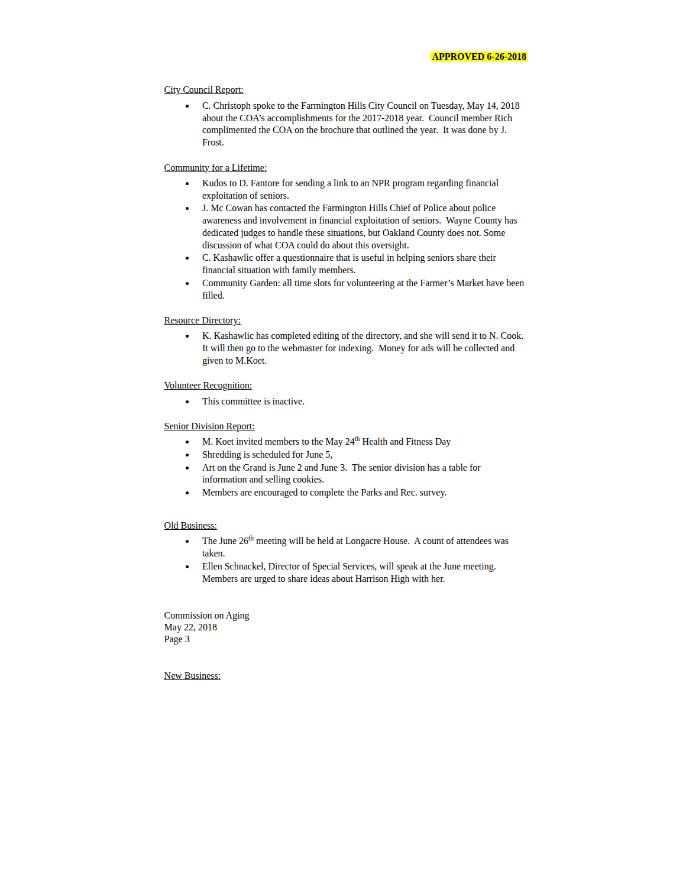APPROVED 6-26-2018
City Council Report:
C. Christoph spoke to the Farmington Hills City Council on Tuesday, May 14, 2018 about the COA’s accomplishments for the 2017-2018 year. Council member Rich complimented the COA on the brochure that outlined the year. It was done by J. Frost.
Community for a Lifetime:
Kudos to D. Fantore for sending a link to an NPR program regarding financial exploitation of seniors.
J. Mc Cowan has contacted the Farmington Hills Chief of Police about police awareness and involvement in financial exploitation of seniors. Wayne County has dedicated judges to handle these situations, but Oakland County does not. Some discussion of what COA could do about this oversight.
C. Kashawlic offer a questionnaire that is useful in helping seniors share their financial situation with family members.
Community Garden: all time slots for volunteering at the Farmer’s Market have been filled.
Resource Directory:
K. Kashawlic has completed editing of the directory, and she will send it to N. Cook. It will then go to the webmaster for indexing. Money for ads will be collected and given to M.Koet.
Volunteer Recognition:
This committee is inactive.
Senior Division Report:
M. Koet invited members to the May 24th Health and Fitness Day
Shredding is scheduled for June 5,
Art on the Grand is June 2 and June 3. The senior division has a table for information and selling cookies.
Members are encouraged to complete the Parks and Rec. survey.
Old Business:
The June 26th meeting will be held at Longacre House. A count of attendees was taken.
Ellen Schnackel, Director of Special Services, will speak at the June meeting. Members are urged to share ideas about Harrison High with her.
Commission on Aging
May 22, 2018
Page 3
New Business: